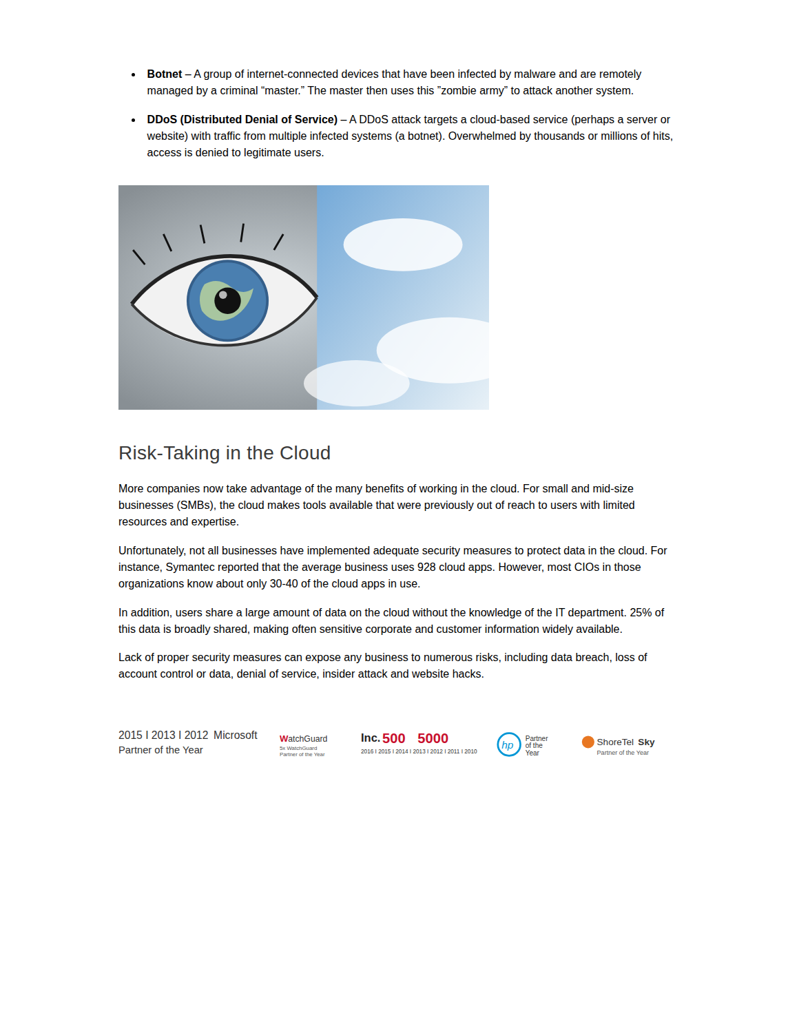Botnet – A group of internet-connected devices that have been infected by malware and are remotely managed by a criminal “master.” The master then uses this ”zombie army” to attack another system.
DDoS (Distributed Denial of Service) – A DDoS attack targets a cloud-based service (perhaps a server or website) with traffic from multiple infected systems (a botnet). Overwhelmed by thousands or millions of hits, access is denied to legitimate users.
Risk-Taking in the Cloud
More companies now take advantage of the many benefits of working in the cloud. For small and mid-size businesses (SMBs), the cloud makes tools available that were previously out of reach to users with limited resources and expertise.
Unfortunately, not all businesses have implemented adequate security measures to protect data in the cloud. For instance, Symantec reported that the average business uses 928 cloud apps. However, most CIOs in those organizations know about only 30-40 of the cloud apps in use.
In addition, users share a large amount of data on the cloud without the knowledge of the IT department. 25% of this data is broadly shared, making often sensitive corporate and customer information widely available.
Lack of proper security measures can expose any business to numerous risks, including data breach, loss of account control or data, denial of service, insider attack and website hacks.